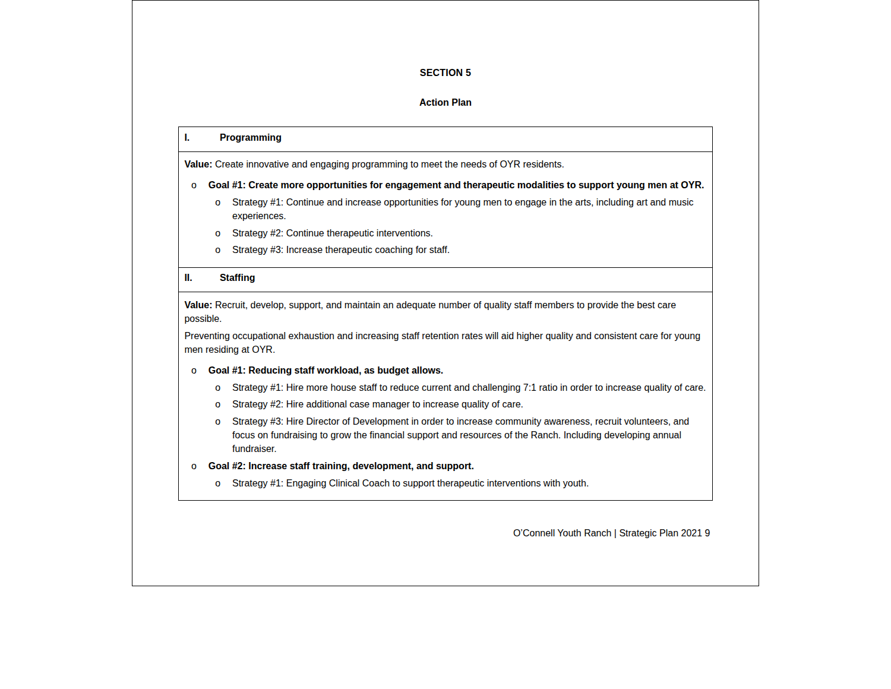SECTION 5
Action Plan
| I. Programming |
| Value: Create innovative and engaging programming to meet the needs of OYR residents. Goal #1: Create more opportunities for engagement and therapeutic modalities to support young men at OYR. Strategy #1: Continue and increase opportunities for young men to engage in the arts, including art and music experiences. Strategy #2: Continue therapeutic interventions. Strategy #3: Increase therapeutic coaching for staff. |
| II. Staffing |
| Value: Recruit, develop, support, and maintain an adequate number of quality staff members to provide the best care possible. Preventing occupational exhaustion and increasing staff retention rates will aid higher quality and consistent care for young men residing at OYR. Goal #1: Reducing staff workload, as budget allows. Strategy #1: Hire more house staff to reduce current and challenging 7:1 ratio in order to increase quality of care. Strategy #2: Hire additional case manager to increase quality of care. Strategy #3: Hire Director of Development in order to increase community awareness, recruit volunteers, and focus on fundraising to grow the financial support and resources of the Ranch. Including developing annual fundraiser. Goal #2: Increase staff training, development, and support. Strategy #1: Engaging Clinical Coach to support therapeutic interventions with youth. |
O’Connell Youth Ranch | Strategic Plan 2021 9